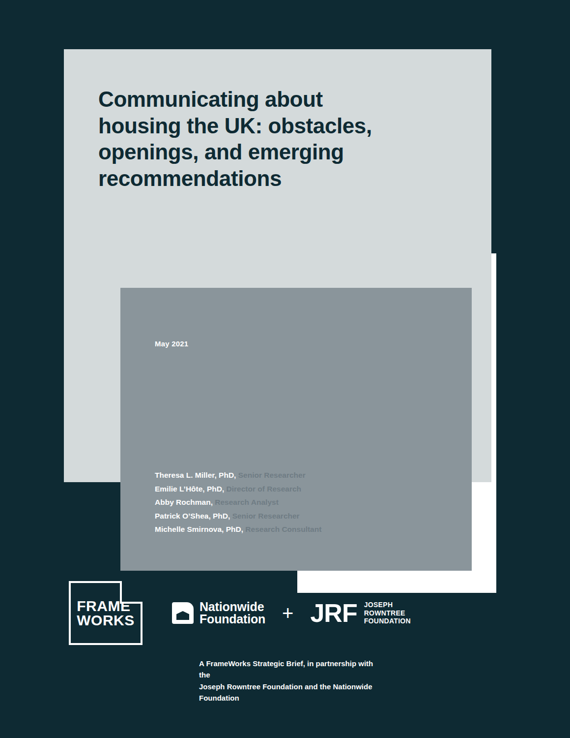Communicating about housing the UK: obstacles, openings, and emerging recommendations
May 2021
Theresa L. Miller, PhD, Senior Researcher
Emilie L’Hôte, PhD, Director of Research
Abby Rochman, Research Analyst
Patrick O’Shea, PhD, Senior Researcher
Michelle Smirnova, PhD, Research Consultant
FRAME
WORKS
Nationwide
Foundation
+
JRF
JOSEPH
ROWNTREE
FOUNDATION
A FrameWorks Strategic Brief, in partnership with the
Joseph Rowntree Foundation and the Nationwide Foundation